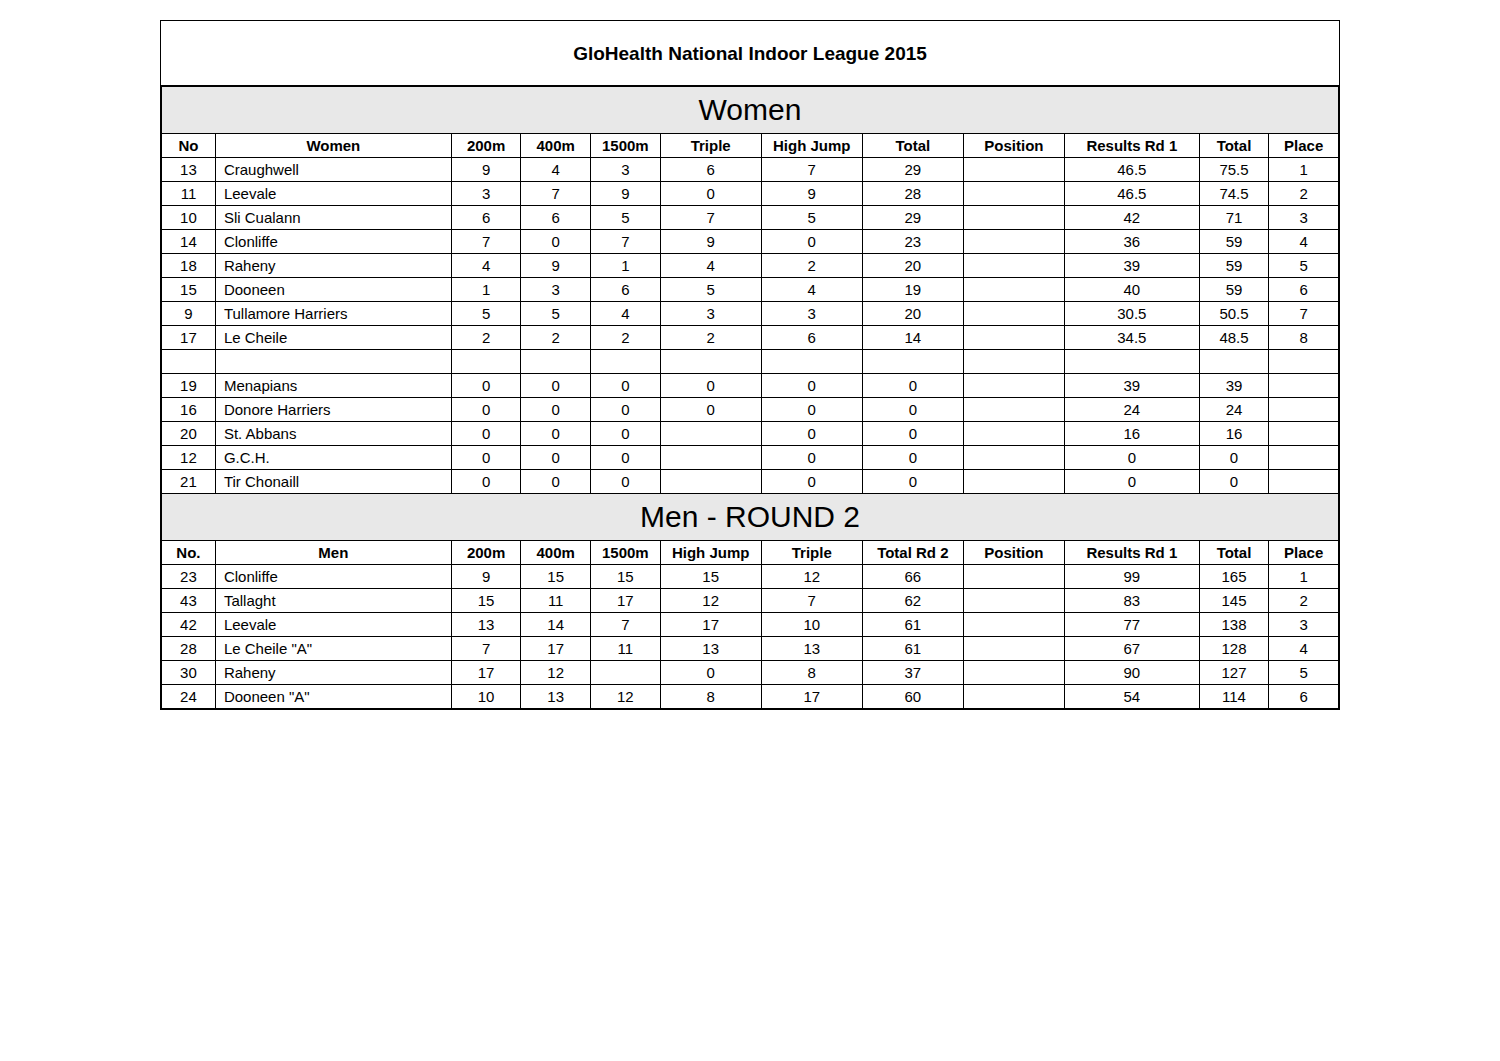GloHealth National Indoor League 2015
| Women |
| No | Women | 200m | 400m | 1500m | Triple | High Jump | Total | Position | Results Rd 1 | Total | Place |
| 13 | Craughwell | 9 | 4 | 3 | 6 | 7 | 29 | | 46.5 | 75.5 | 1 |
| 11 | Leevale | 3 | 7 | 9 | 0 | 9 | 28 | | 46.5 | 74.5 | 2 |
| 10 | Sli Cualann | 6 | 6 | 5 | 7 | 5 | 29 | | 42 | 71 | 3 |
| 14 | Clonliffe | 7 | 0 | 7 | 9 | 0 | 23 | | 36 | 59 | 4 |
| 18 | Raheny | 4 | 9 | 1 | 4 | 2 | 20 | | 39 | 59 | 5 |
| 15 | Dooneen | 1 | 3 | 6 | 5 | 4 | 19 | | 40 | 59 | 6 |
| 9 | Tullamore Harriers | 5 | 5 | 4 | 3 | 3 | 20 | | 30.5 | 50.5 | 7 |
| 17 | Le Cheile | 2 | 2 | 2 | 2 | 6 | 14 | | 34.5 | 48.5 | 8 |
| 19 | Menapians | 0 | 0 | 0 | 0 | 0 | 0 | | 39 | 39 | |
| 16 | Donore Harriers | 0 | 0 | 0 | 0 | 0 | 0 | | 24 | 24 | |
| 20 | St. Abbans | 0 | 0 | 0 | | 0 | 0 | | 16 | 16 | |
| 12 | G.C.H. | 0 | 0 | 0 | | 0 | 0 | | 0 | 0 | |
| 21 | Tir Chonaill | 0 | 0 | 0 | | 0 | 0 | | 0 | 0 | |
| Men - ROUND 2 |
| No. | Men | 200m | 400m | 1500m | High Jump | Triple | Total Rd 2 | Position | Results Rd 1 | Total | Place |
| 23 | Clonliffe | 9 | 15 | 15 | 15 | 12 | 66 | | 99 | 165 | 1 |
| 43 | Tallaght | 15 | 11 | 17 | 12 | 7 | 62 | | 83 | 145 | 2 |
| 42 | Leevale | 13 | 14 | 7 | 17 | 10 | 61 | | 77 | 138 | 3 |
| 28 | Le Cheile "A" | 7 | 17 | 11 | 13 | 13 | 61 | | 67 | 128 | 4 |
| 30 | Raheny | 17 | 12 | | 0 | 8 | 37 | | 90 | 127 | 5 |
| 24 | Dooneen "A" | 10 | 13 | 12 | 8 | 17 | 60 | | 54 | 114 | 6 |